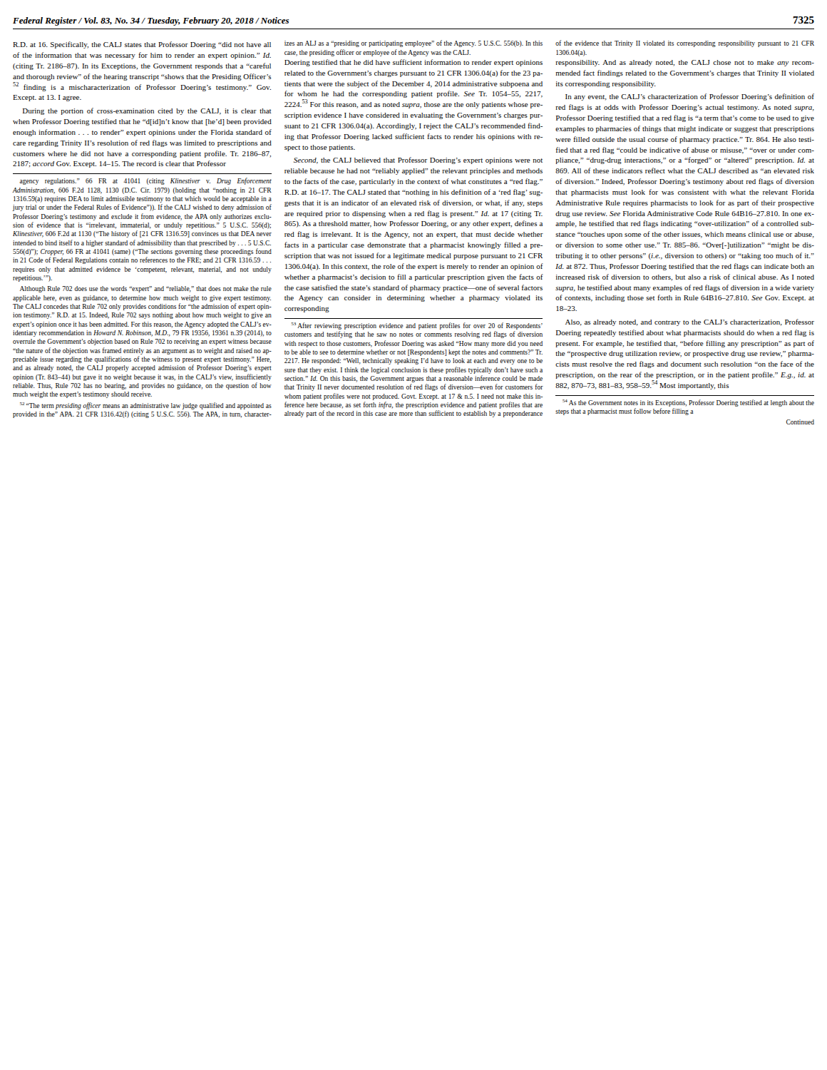Federal Register / Vol. 83, No. 34 / Tuesday, February 20, 2018 / Notices
7325
R.D. at 16. Specifically, the CALJ states that Professor Doering “did not have all of the information that was necessary for him to render an expert opinion.” Id. (citing Tr. 2186–87). In its Exceptions, the Government responds that a “careful and thorough review” of the hearing transcript “shows that the Presiding Officer’s 52 finding is a mischaracterization of Professor Doering’s testimony.” Gov. Except. at 13. I agree.
During the portion of cross-examination cited by the CALJ, it is clear that when Professor Doering testified that he “d[id]n’t know that [he’d] been provided enough information . . . to render” expert opinions under the Florida standard of care regarding Trinity II’s resolution of red flags was limited to prescriptions and customers where he did not have a corresponding patient profile. Tr. 2186–87, 2187; accord Gov. Except. 14–15. The record is clear that Professor
agency regulations.” 66 FR at 41041 (citing Klinestiver v. Drug Enforcement Administration, 606 F.2d 1128, 1130 (D.C. Cir. 1979) (holding that “nothing in 21 CFR 1316.59(a) requires DEA to limit admissible testimony to that which would be acceptable in a jury trial or under the Federal Rules of Evidence”)). If the CALJ wished to deny admission of Professor Doering’s testimony and exclude it from evidence, the APA only authorizes exclusion of evidence that is “irrelevant, immaterial, or unduly repetitious.” 5 U.S.C. 556(d); Klinestiver, 606 F.2d at 1130 (“The history of [21 CFR 1316.59] convinces us that DEA never intended to bind itself to a higher standard of admissibility than that prescribed by . . . 5 U.S.C. 556(d)”); Cropper, 66 FR at 41041 (same) (“The sections governing these proceedings found in 21 Code of Federal Regulations contain no references to the FRE; and 21 CFR 1316.59 . . . requires only that admitted evidence be ‘competent, relevant, material, and not unduly repetitious.’”).
Although Rule 702 does use the words “expert” and “reliable,” that does not make the rule applicable here, even as guidance, to determine how much weight to give expert testimony. The CALJ concedes that Rule 702 only provides conditions for “the admission of expert opinion testimony.” R.D. at 15. Indeed, Rule 702 says nothing about how much weight to give an expert’s opinion once it has been admitted. For this reason, the Agency adopted the CALJ’s evidentiary recommendation in Howard N. Robinson, M.D., 79 FR 19356, 19361 n.39 (2014), to overrule the Government’s objection based on Rule 702 to receiving an expert witness because “the nature of the objection was framed entirely as an argument as to weight and raised no appreciable issue regarding the qualifications of the witness to present expert testimony.” Here, and as already noted, the CALJ properly accepted admission of Professor Doering’s expert opinion (Tr. 843–44) but gave it no weight because it was, in the CALJ’s view, insufficiently reliable. Thus, Rule 702 has no bearing, and provides no guidance, on the question of how much weight the expert’s testimony should receive.
52 “The term presiding officer means an administrative law judge qualified and appointed as provided in the” APA. 21 CFR 1316.42(f) (citing 5 U.S.C. 556). The APA, in turn, characterizes an ALJ as a “presiding or participating employee” of the Agency. 5 U.S.C. 556(b). In this case, the presiding officer or employee of the Agency was the CALJ.
Doering testified that he did have sufficient information to render expert opinions related to the Government’s charges pursuant to 21 CFR 1306.04(a) for the 23 patients that were the subject of the December 4, 2014 administrative subpoena and for whom he had the corresponding patient profile. See Tr. 1054–55, 2217, 2224.53 For this reason, and as noted supra, those are the only patients whose prescription evidence I have considered in evaluating the Government’s charges pursuant to 21 CFR 1306.04(a). Accordingly, I reject the CALJ’s recommended finding that Professor Doering lacked sufficient facts to render his opinions with respect to those patients.
Second, the CALJ believed that Professor Doering’s expert opinions were not reliable because he had not “reliably applied” the relevant principles and methods to the facts of the case, particularly in the context of what constitutes a “red flag.” R.D. at 16–17. The CALJ stated that “nothing in his definition of a ‘red flag’ suggests that it is an indicator of an elevated risk of diversion, or what, if any, steps are required prior to dispensing when a red flag is present.” Id. at 17 (citing Tr. 865). As a threshold matter, how Professor Doering, or any other expert, defines a red flag is irrelevant. It is the Agency, not an expert, that must decide whether facts in a particular case demonstrate that a pharmacist knowingly filled a prescription that was not issued for a legitimate medical purpose pursuant to 21 CFR 1306.04(a). In this context, the role of the expert is merely to render an opinion of whether a pharmacist’s decision to fill a particular prescription given the facts of the case satisfied the state’s standard of pharmacy practice—one of several factors the Agency can consider in determining whether a pharmacy violated its corresponding
53 After reviewing prescription evidence and patient profiles for over 20 of Respondents’ customers and testifying that he saw no notes or comments resolving red flags of diversion with respect to those customers, Professor Doering was asked “How many more did you need to be able to see to determine whether or not [Respondents] kept the notes and comments?” Tr. 2217. He responded: “Well, technically speaking I’d have to look at each and every one to be sure that they exist. I think the logical conclusion is these profiles typically don’t have such a section.” Id. On this basis, the Government argues that a reasonable inference could be made that Trinity II never documented resolution of red flags of diversion—even for customers for whom patient profiles were not produced. Govt. Except. at 17 & n.5. I need not make this inference here because, as set forth infra, the prescription evidence and patient profiles that are already part of the record in this case are more than sufficient to establish by a preponderance of the evidence that Trinity II violated its corresponding responsibility pursuant to 21 CFR 1306.04(a).
responsibility. And as already noted, the CALJ chose not to make any recommended fact findings related to the Government’s charges that Trinity II violated its corresponding responsibility.
In any event, the CALJ’s characterization of Professor Doering’s definition of red flags is at odds with Professor Doering’s actual testimony. As noted supra, Professor Doering testified that a red flag is “a term that’s come to be used to give examples to pharmacies of things that might indicate or suggest that prescriptions were filled outside the usual course of pharmacy practice.” Tr. 864. He also testified that a red flag “could be indicative of abuse or misuse,” “over or under compliance,” “drug-drug interactions,” or a “forged” or “altered” prescription. Id. at 869. All of these indicators reflect what the CALJ described as “an elevated risk of diversion.” Indeed, Professor Doering’s testimony about red flags of diversion that pharmacists must look for was consistent with what the relevant Florida Administrative Rule requires pharmacists to look for as part of their prospective drug use review. See Florida Administrative Code Rule 64B16–27.810. In one example, he testified that red flags indicating “over-utilization” of a controlled substance “touches upon some of the other issues, which means clinical use or abuse, or diversion to some other use.” Tr. 885–86. “Over[-]utilization” “might be distributing it to other persons” (i.e., diversion to others) or “taking too much of it.” Id. at 872. Thus, Professor Doering testified that the red flags can indicate both an increased risk of diversion to others, but also a risk of clinical abuse. As I noted supra, he testified about many examples of red flags of diversion in a wide variety of contexts, including those set forth in Rule 64B16–27.810. See Gov. Except. at 18–23.
Also, as already noted, and contrary to the CALJ’s characterization, Professor Doering repeatedly testified about what pharmacists should do when a red flag is present. For example, he testified that, “before filling any prescription” as part of the “prospective drug utilization review, or prospective drug use review,” pharmacists must resolve the red flags and document such resolution “on the face of the prescription, on the rear of the prescription, or in the patient profile.” E.g., id. at 882, 870–73, 881–83, 958–59.54 Most importantly, this
54 As the Government notes in its Exceptions, Professor Doering testified at length about the steps that a pharmacist must follow before filling a
Continued